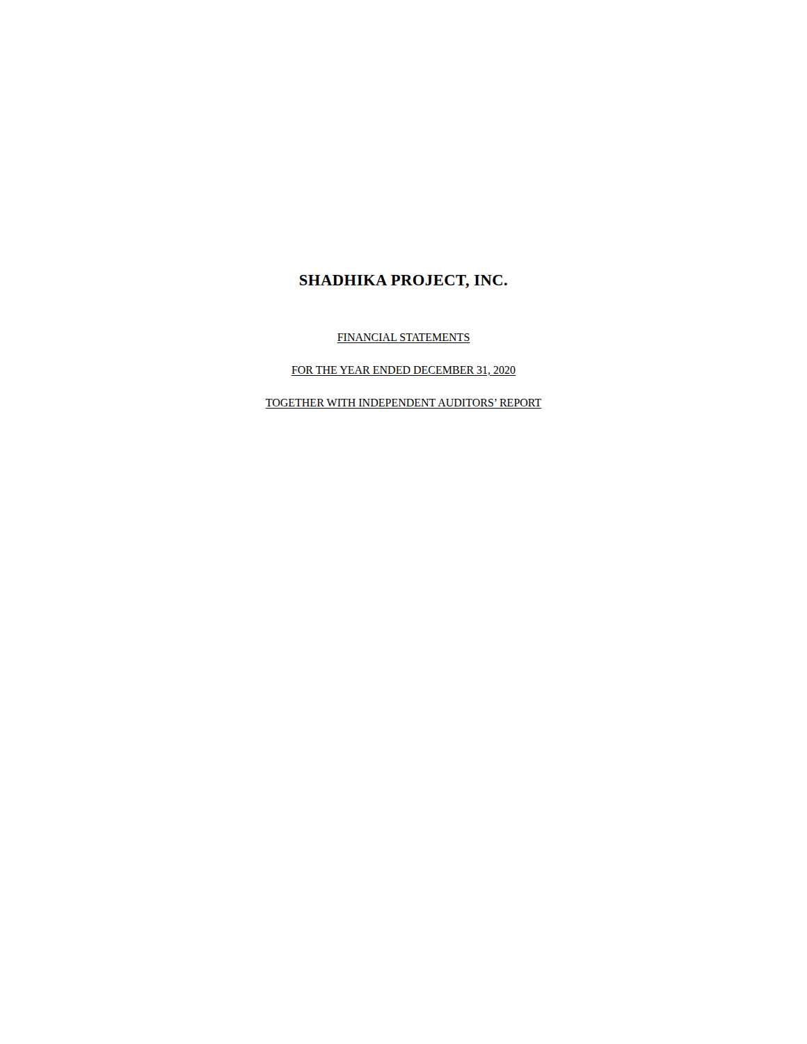SHADHIKA PROJECT, INC.
FINANCIAL STATEMENTS
FOR THE YEAR ENDED DECEMBER 31, 2020
TOGETHER WITH INDEPENDENT AUDITORS’ REPORT